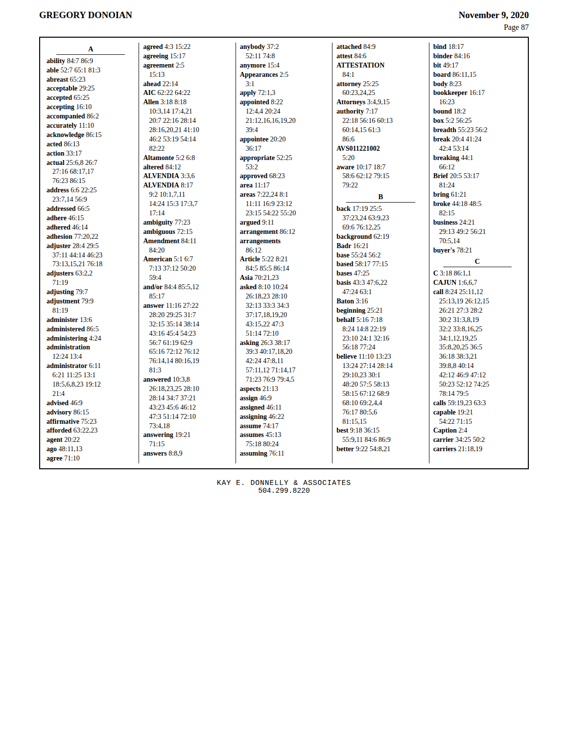GREGORY DONOIAN November 9, 2020
Page 87
A
ability 84:7 86:9
able 52:7 65:1 81:3
abreast 65:23
acceptable 29:25
accepted 65:25
accepting 16:10
accompanied 86:2
accurately 11:10
acknowledge 86:15
acted 86:13
action 33:17
actual 25:6,8 26:7
27:16 68:17,17
76:23 86:15
address 6:6 22:25
23:7,14 56:9
addressed 66:5
adhere 46:15
adhered 46:14
adhesion 77:20,22
adjuster 28:4 29:5
37:11 44:14 46:23
73:13,15,21 76:18
adjusters 63:2,2
71:19
adjusting 79:7
adjustment 79:9
81:19
administer 13:6
administered 86:5
administering 4:24
administration
12:24 13:4
administrator 6:11
6:21 11:25 13:1
18:5,6,8,23 19:12
21:4
advised 46:9
advisory 86:15
affirmative 75:23
afforded 63:22,23
agent 20:22
ago 48:11,13
agree 71:10
agreed 4:3 15:22
agreeing 15:17
agreement 2:5
15:13
ahead 22:14
AIC 62:22 64:22
Allen 3:18 8:18
10:3,14 17:4,21
20:7 22:16 28:14
28:16,20,21 41:10
46:2 53:19 54:14
82:22
Altamonte 5:2 6:8
altered 84:12
ALVENDIA 3:3,6
ALVENDIA 8:17
9:2 10:1,7,11
14:24 15:3 17:3,7
17:14
ambiguity 77:23
ambiguous 72:15
Amendment 84:11
84:20
American 5:1 6:7
7:13 37:12 50:20
59:4
and/or 84:4 85:5,12
85:17
answer 11:16 27:22
28:20 29:25 31:7
32:15 35:14 38:14
43:16 45:4 54:23
56:7 61:19 62:9
65:16 72:12 76:12
76:14,14 80:16,19
81:3
answered 10:3,8
26:18,23,25 28:10
28:14 34:7 37:21
43:23 45:6 46:12
47:3 51:14 72:10
73:4,18
answering 19:21
71:15
answers 8:8,9
anybody 37:2
52:11 74:8
anymore 15:4
Appearances 2:5
3:1
apply 72:1,3
appointed 8:22
12:4,4 20:24
21:12,16,16,19,20
39:4
appointee 20:20
36:17
appropriate 52:25
53:2
approved 68:23
area 11:17
areas 7:22,24 8:1
11:11 16:9 23:12
23:15 54:22 55:20
argued 9:11
arrangement 86:12
arrangements
86:12
Article 5:22 8:21
84:5 85:5 86:14
Asia 70:21,23
asked 8:10 10:24
26:18,23 28:10
32:13 33:3 34:3
37:17,18,19,20
43:15,22 47:3
51:14 72:10
asking 26:3 38:17
39:3 40:17,18,20
42:24 47:8,11
57:11,12 71:14,17
71:23 76:9 79:4,5
aspects 21:13
assign 46:9
assigned 46:11
assigning 46:22
assume 74:17
assumes 45:13
75:18 80:24
assuming 76:11
attached 84:9
attest 84:6
ATTESTATION
84:1
attorney 25:25
60:23,24,25
Attorneys 3:4,9,15
authority 7:17
22:18 56:16 60:13
60:14,15 61:3
86:6
AVS011221002
5:20
aware 10:17 18:7
58:6 62:12 79:15
79:22
B
back 17:19 25:5
37:23,24 63:9,23
69:6 76:12,25
background 62:19
Badr 16:21
base 55:24 56:2
based 58:17 77:15
bases 47:25
basis 43:3 47:6,22
47:24 63:1
Baton 3:16
beginning 25:21
behalf 5:16 7:18
8:24 14:8 22:19
23:10 24:1 32:16
56:18 77:24
believe 11:10 13:23
13:24 27:14 28:14
29:10,23 30:1
48:20 57:5 58:13
58:15 67:12 68:9
68:10 69:2,4,4
76:17 80:5,6
81:15,15
best 9:18 36:15
55:9,11 84:6 86:9
better 9:22 54:8,21
bind 18:17
binder 84:16
bit 49:17
board 86:11,15
body 8:23
bookkeeper 16:17
16:23
bound 18:2
box 5:2 56:25
breadth 55:23 56:2
break 20:4 41:24
42:4 53:14
breaking 44:1
66:12
Brief 20:5 53:17
81:24
bring 61:21
broke 44:18 48:5
82:15
business 24:21
29:13 49:2 56:21
70:5,14
buyer's 78:21
C
C 3:18 86:1,1
CAJUN 1:6,6,7
call 8:24 25:11,12
25:13,19 26:12,15
26:21 27:3 28:2
30:2 31:3,8,19
32:2 33:8,16,25
34:1,12,19,25
35:8,20,25 36:5
36:18 38:3,21
39:8,8 40:14
42:12 46:9 47:12
50:23 52:12 74:25
78:14 79:5
calls 59:19,23 63:3
capable 19:21
54:22 71:15
Caption 2:4
carrier 34:25 50:2
carriers 21:18,19
KAY E. DONNELLY & ASSOCIATES
504.299.8220